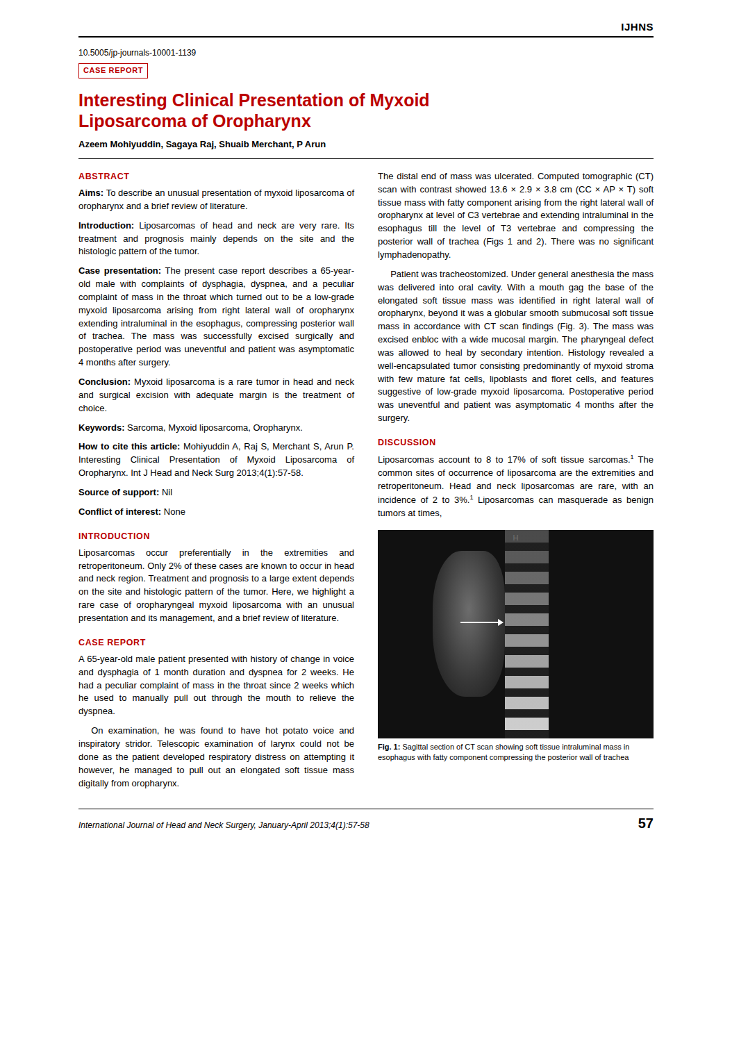IJHNS
10.5005/jp-journals-10001-1139
CASE REPORT
Interesting Clinical Presentation of Myxoid
Liposarcoma of Oropharynx
Azeem Mohiyuddin, Sagaya Raj, Shuaib Merchant, P Arun
ABSTRACT
Aims: To describe an unusual presentation of myxoid liposarcoma of oropharynx and a brief review of literature.
Introduction: Liposarcomas of head and neck are very rare. Its treatment and prognosis mainly depends on the site and the histologic pattern of the tumor.
Case presentation: The present case report describes a 65-year-old male with complaints of dysphagia, dyspnea, and a peculiar complaint of mass in the throat which turned out to be a low-grade myxoid liposarcoma arising from right lateral wall of oropharynx extending intraluminal in the esophagus, compressing posterior wall of trachea. The mass was successfully excised surgically and postoperative period was uneventful and patient was asymptomatic 4 months after surgery.
Conclusion: Myxoid liposarcoma is a rare tumor in head and neck and surgical excision with adequate margin is the treatment of choice.
Keywords: Sarcoma, Myxoid liposarcoma, Oropharynx.
How to cite this article: Mohiyuddin A, Raj S, Merchant S, Arun P. Interesting Clinical Presentation of Myxoid Liposarcoma of Oropharynx. Int J Head and Neck Surg 2013;4(1):57-58.
Source of support: Nil
Conflict of interest: None
INTRODUCTION
Liposarcomas occur preferentially in the extremities and retroperitoneum. Only 2% of these cases are known to occur in head and neck region. Treatment and prognosis to a large extent depends on the site and histologic pattern of the tumor. Here, we highlight a rare case of oropharyngeal myxoid liposarcoma with an unusual presentation and its management, and a brief review of literature.
CASE REPORT
A 65-year-old male patient presented with history of change in voice and dysphagia of 1 month duration and dyspnea for 2 weeks. He had a peculiar complaint of mass in the throat since 2 weeks which he used to manually pull out through the mouth to relieve the dyspnea.
On examination, he was found to have hot potato voice and inspiratory stridor. Telescopic examination of larynx could not be done as the patient developed respiratory distress on attempting it however, he managed to pull out an elongated soft tissue mass digitally from oropharynx.
The distal end of mass was ulcerated. Computed tomographic (CT) scan with contrast showed 13.6 × 2.9 × 3.8 cm (CC × AP × T) soft tissue mass with fatty component arising from the right lateral wall of oropharynx at level of C3 vertebrae and extending intraluminal in the esophagus till the level of T3 vertebrae and compressing the posterior wall of trachea (Figs 1 and 2). There was no significant lymphadenopathy.
Patient was tracheostomized. Under general anesthesia the mass was delivered into oral cavity. With a mouth gag the base of the elongated soft tissue mass was identified in right lateral wall of oropharynx, beyond it was a globular smooth submucosal soft tissue mass in accordance with CT scan findings (Fig. 3). The mass was excised enbloc with a wide mucosal margin. The pharyngeal defect was allowed to heal by secondary intention. Histology revealed a well-encapsulated tumor consisting predominantly of myxoid stroma with few mature fat cells, lipoblasts and floret cells, and features suggestive of low-grade myxoid liposarcoma. Postoperative period was uneventful and patient was asymptomatic 4 months after the surgery.
DISCUSSION
Liposarcomas account to 8 to 17% of soft tissue sarcomas.1 The common sites of occurrence of liposarcoma are the extremities and retroperitoneum. Head and neck liposarcomas are rare, with an incidence of 2 to 3%.1 Liposarcomas can masquerade as benign tumors at times,
H
Fig. 1: Sagittal section of CT scan showing soft tissue intraluminal mass in esophagus with fatty component compressing the posterior wall of trachea
International Journal of Head and Neck Surgery, January-April 2013;4(1):57-58
57